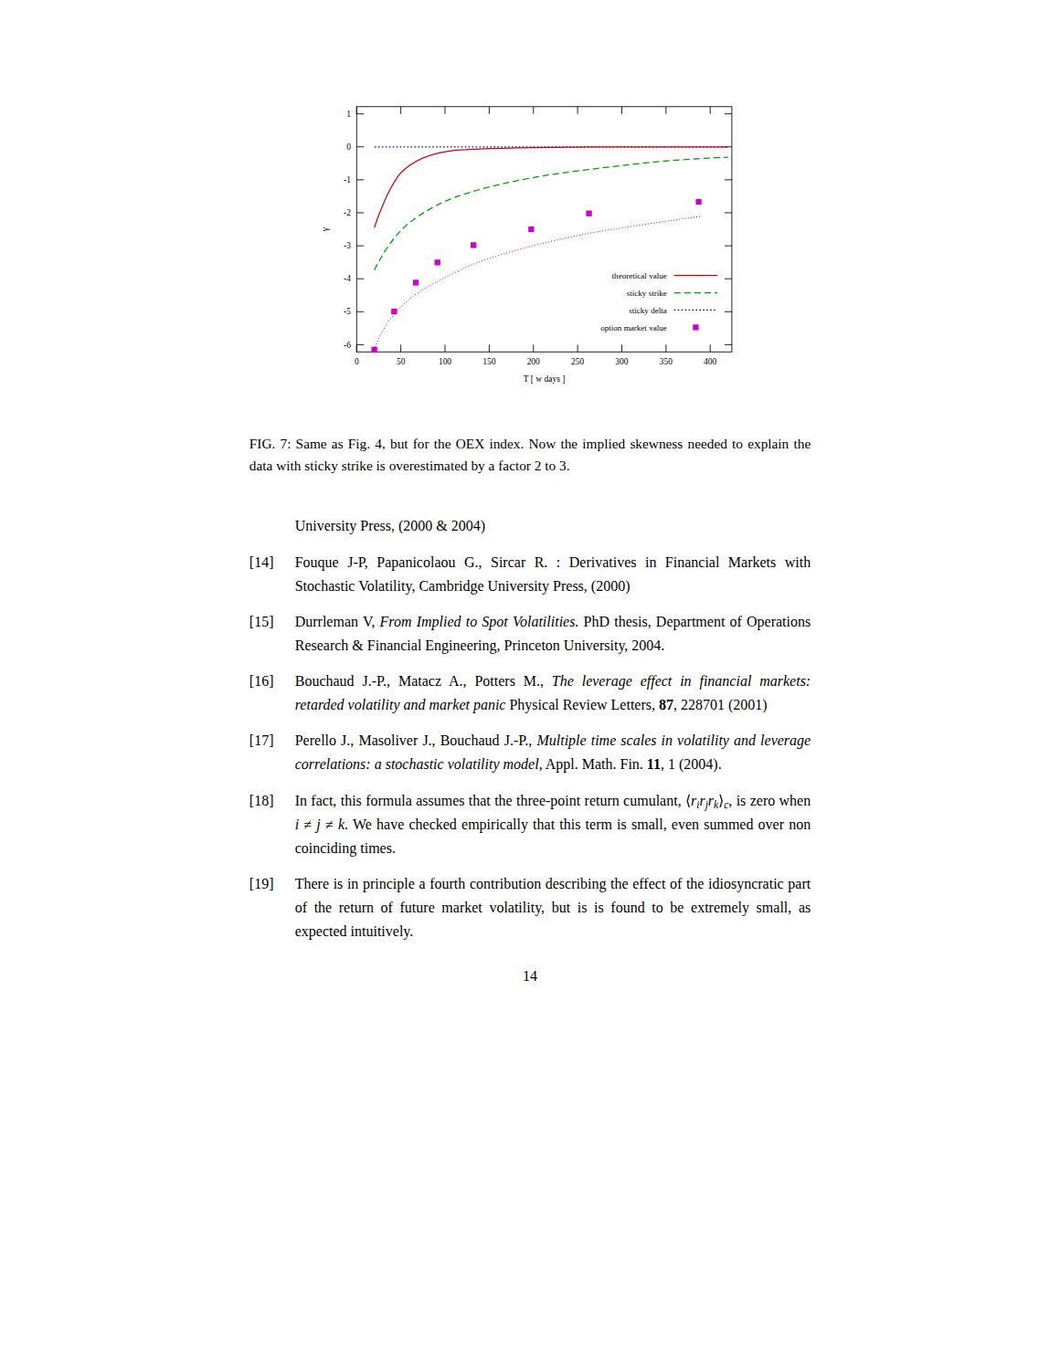1 0 -1 -2 -3 -4 -5 -6 0 50 100 150 200 250 300 350 400 T [ w days ] γ theoretical value sticky strike sticky delta option market value
FIG. 7: Same as Fig. 4, but for the OEX index. Now the implied skewness needed to explain the data with sticky strike is overestimated by a factor 2 to 3.
University Press, (2000 & 2004)
[14] Fouque J-P, Papanicolaou G., Sircar R. : Derivatives in Financial Markets with Stochastic Volatility, Cambridge University Press, (2000)
[15] Durrleman V, From Implied to Spot Volatilities. PhD thesis, Department of Operations Research & Financial Engineering, Princeton University, 2004.
[16] Bouchaud J.-P., Matacz A., Potters M., The leverage effect in financial markets: retarded volatility and market panic Physical Review Letters, 87, 228701 (2001)
[17] Perello J., Masoliver J., Bouchaud J.-P., Multiple time scales in volatility and leverage correlations: a stochastic volatility model, Appl. Math. Fin. 11, 1 (2004).
[18] In fact, this formula assumes that the three-point return cumulant, ⟨rirjrk⟩c, is zero when i ≠ j ≠ k. We have checked empirically that this term is small, even summed over non coinciding times.
[19] There is in principle a fourth contribution describing the effect of the idiosyncratic part of the return of future market volatility, but is is found to be extremely small, as expected intuitively.
14